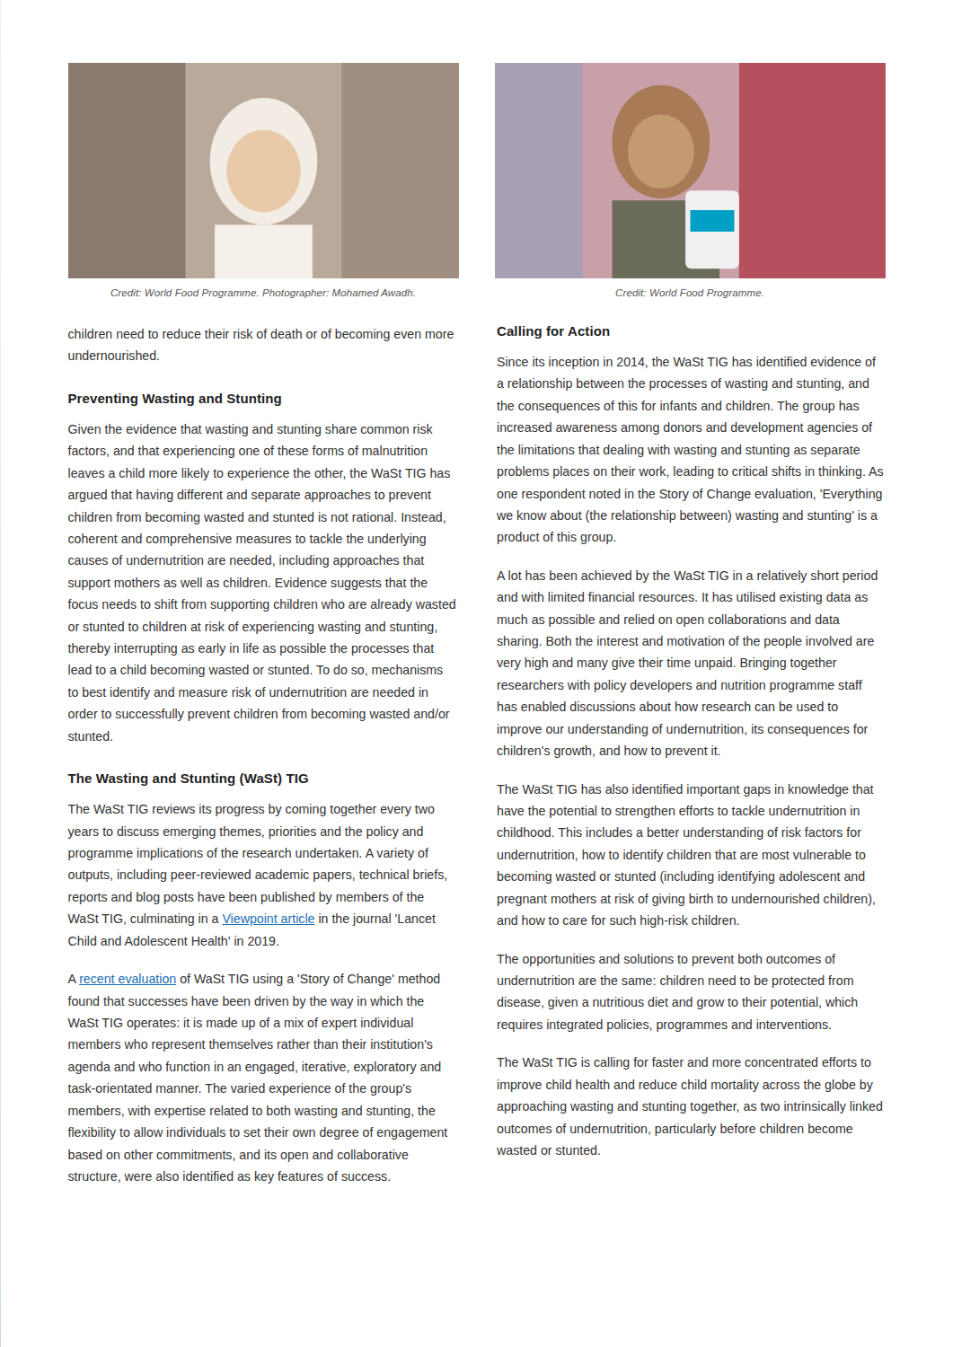Credit: World Food Programme. Photographer: Mohamed Awadh.
Credit: World Food Programme.
children need to reduce their risk of death or of becoming even more undernourished.
Preventing Wasting and Stunting
Given the evidence that wasting and stunting share common risk factors, and that experiencing one of these forms of malnutrition leaves a child more likely to experience the other, the WaSt TIG has argued that having different and separate approaches to prevent children from becoming wasted and stunted is not rational. Instead, coherent and comprehensive measures to tackle the underlying causes of undernutrition are needed, including approaches that support mothers as well as children. Evidence suggests that the focus needs to shift from supporting children who are already wasted or stunted to children at risk of experiencing wasting and stunting, thereby interrupting as early in life as possible the processes that lead to a child becoming wasted or stunted. To do so, mechanisms to best identify and measure risk of undernutrition are needed in order to successfully prevent children from becoming wasted and/or stunted.
The Wasting and Stunting (WaSt) TIG
The WaSt TIG reviews its progress by coming together every two years to discuss emerging themes, priorities and the policy and programme implications of the research undertaken. A variety of outputs, including peer-reviewed academic papers, technical briefs, reports and blog posts have been published by members of the WaSt TIG, culminating in a Viewpoint article in the journal 'Lancet Child and Adolescent Health' in 2019.
A recent evaluation of WaSt TIG using a 'Story of Change' method found that successes have been driven by the way in which the WaSt TIG operates: it is made up of a mix of expert individual members who represent themselves rather than their institution's agenda and who function in an engaged, iterative, exploratory and task-orientated manner. The varied experience of the group's members, with expertise related to both wasting and stunting, the flexibility to allow individuals to set their own degree of engagement based on other commitments, and its open and collaborative structure, were also identified as key features of success.
Calling for Action
Since its inception in 2014, the WaSt TIG has identified evidence of a relationship between the processes of wasting and stunting, and the consequences of this for infants and children. The group has increased awareness among donors and development agencies of the limitations that dealing with wasting and stunting as separate problems places on their work, leading to critical shifts in thinking. As one respondent noted in the Story of Change evaluation, 'Everything we know about (the relationship between) wasting and stunting' is a product of this group.
A lot has been achieved by the WaSt TIG in a relatively short period and with limited financial resources. It has utilised existing data as much as possible and relied on open collaborations and data sharing. Both the interest and motivation of the people involved are very high and many give their time unpaid. Bringing together researchers with policy developers and nutrition programme staff has enabled discussions about how research can be used to improve our understanding of undernutrition, its consequences for children's growth, and how to prevent it.
The WaSt TIG has also identified important gaps in knowledge that have the potential to strengthen efforts to tackle undernutrition in childhood. This includes a better understanding of risk factors for undernutrition, how to identify children that are most vulnerable to becoming wasted or stunted (including identifying adolescent and pregnant mothers at risk of giving birth to undernourished children), and how to care for such high-risk children.
The opportunities and solutions to prevent both outcomes of undernutrition are the same: children need to be protected from disease, given a nutritious diet and grow to their potential, which requires integrated policies, programmes and interventions.
The WaSt TIG is calling for faster and more concentrated efforts to improve child health and reduce child mortality across the globe by approaching wasting and stunting together, as two intrinsically linked outcomes of undernutrition, particularly before children become wasted or stunted.